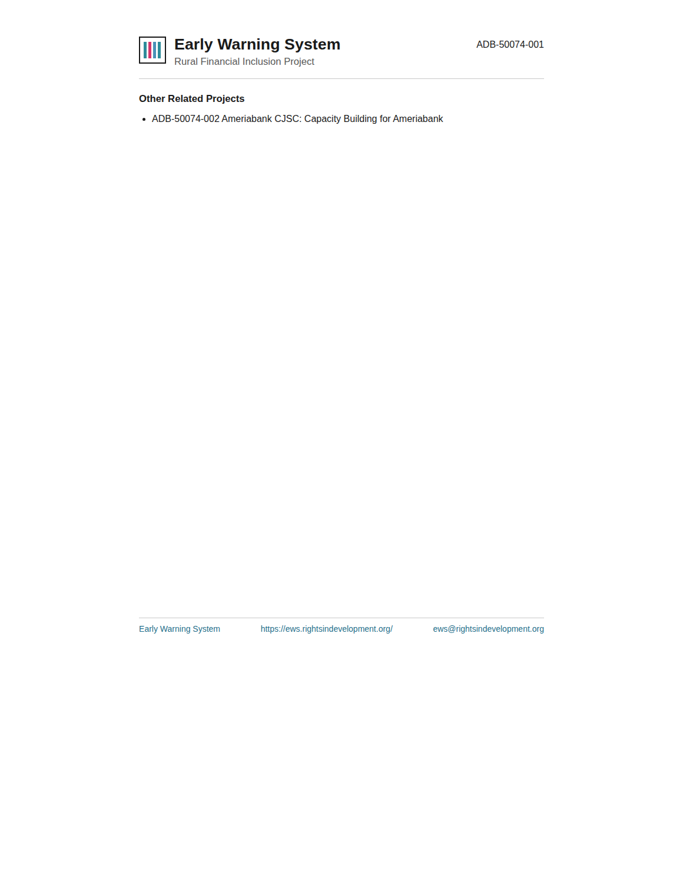Early Warning System
Rural Financial Inclusion Project
ADB-50074-001
Other Related Projects
ADB-50074-002 Ameriabank CJSC: Capacity Building for Ameriabank
Early Warning System
https://ews.rightsindevelopment.org/
ews@rightsindevelopment.org